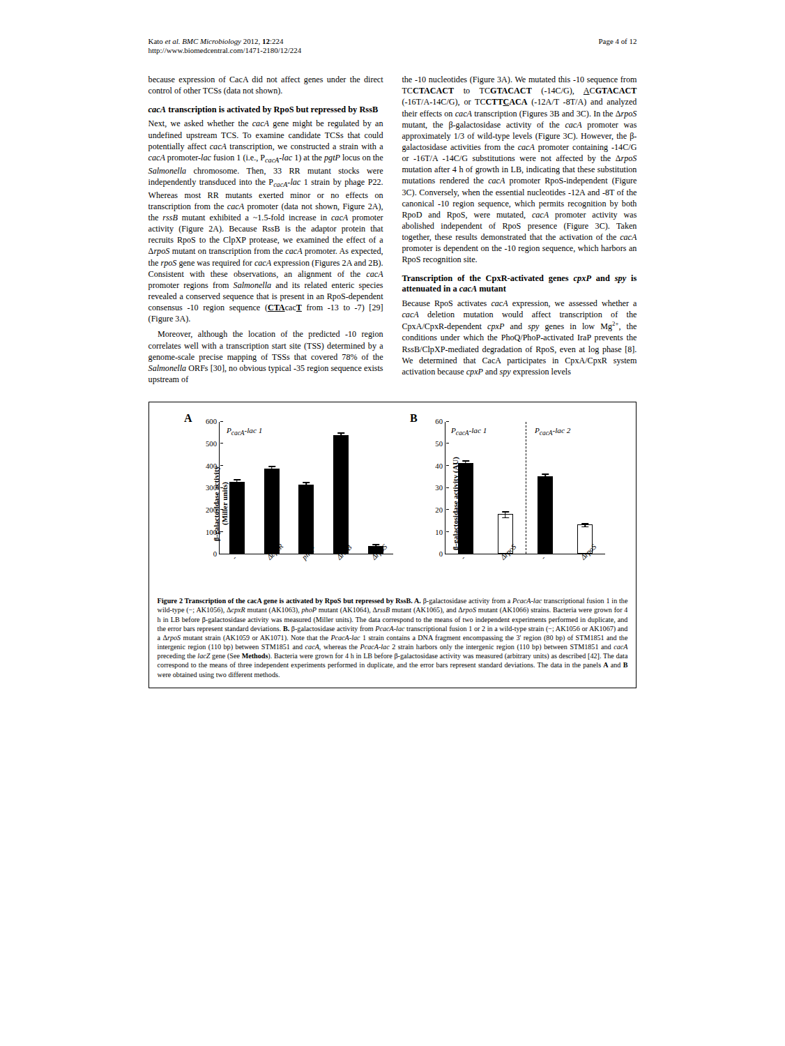Kato et al. BMC Microbiology 2012, 12:224
http://www.biomedcentral.com/1471-2180/12/224
Page 4 of 12
because expression of CacA did not affect genes under the direct control of other TCSs (data not shown).
cacA transcription is activated by RpoS but repressed by RssB
Next, we asked whether the cacA gene might be regulated by an undefined upstream TCS. To examine candidate TCSs that could potentially affect cacA transcription, we constructed a strain with a cacA promoter-lac fusion 1 (i.e., PcacA-lac 1) at the pgtP locus on the Salmonella chromosome. Then, 33 RR mutant stocks were independently transduced into the PcacA-lac 1 strain by phage P22. Whereas most RR mutants exerted minor or no effects on transcription from the cacA promoter (data not shown, Figure 2A), the rssB mutant exhibited a ~1.5-fold increase in cacA promoter activity (Figure 2A). Because RssB is the adaptor protein that recruits RpoS to the ClpXP protease, we examined the effect of a ΔrpoS mutant on transcription from the cacA promoter. As expected, the rpoS gene was required for cacA expression (Figures 2A and 2B). Consistent with these observations, an alignment of the cacA promoter regions from Salmonella and its related enteric species revealed a conserved sequence that is present in an RpoS-dependent consensus -10 region sequence (CTAcacT from -13 to -7) [29] (Figure 3A).
Moreover, although the location of the predicted -10 region correlates well with a transcription start site (TSS) determined by a genome-scale precise mapping of TSSs that covered 78% of the Salmonella ORFs [30], no obvious typical -35 region sequence exists upstream of
the -10 nucleotides (Figure 3A). We mutated this -10 sequence from TCCTACACT to TCGTACACT (-14C/G), ACGTACACT (-16T/A-14C/G), or TCCTTCACA (-12A/T -8T/A) and analyzed their effects on cacA transcription (Figures 3B and 3C). In the ΔrpoS mutant, the β-galactosidase activity of the cacA promoter was approximately 1/3 of wild-type levels (Figure 3C). However, the β-galactosidase activities from the cacA promoter containing -14C/G or -16T/A -14C/G substitutions were not affected by the ΔrpoS mutation after 4 h of growth in LB, indicating that these substitution mutations rendered the cacA promoter RpoS-independent (Figure 3C). Conversely, when the essential nucleotides -12A and -8T of the canonical -10 region sequence, which permits recognition by both RpoD and RpoS, were mutated, cacA promoter activity was abolished independent of RpoS presence (Figure 3C). Taken together, these results demonstrated that the activation of the cacA promoter is dependent on the -10 region sequence, which harbors an RpoS recognition site.
Transcription of the CpxR-activated genes cpxP and spy is attenuated in a cacA mutant
Because RpoS activates cacA expression, we assessed whether a cacA deletion mutation would affect transcription of the CpxA/CpxR-dependent cpxP and spy genes in low Mg2+, the conditions under which the PhoQ/PhoP-activated IraP prevents the RssB/ClpXP-mediated degradation of RpoS, even at log phase [8]. We determined that CacA participates in CpxA/CpxR system activation because cpxP and spy expression levels
A
β-galactosidase activity
(Miller units)
600
500
400
300
200
100
0
PcacA-lac 1
-
ΔcpxR
phoP
ΔrssB
ΔrpoS
B
β-galactosidase activity (AU)
60
50
40
30
20
10
0
PcacA-lac 1
PcacA-lac 2
-
ΔrpoS
-
ΔrpoS
Figure 2 Transcription of the cacA gene is activated by RpoS but repressed by RssB. A. β-galactosidase activity from a PcacA-lac transcriptional fusion 1 in the wild-type (−; AK1056), ΔcpxR mutant (AK1063), phoP mutant (AK1064), ΔrssB mutant (AK1065), and ΔrpoS mutant (AK1066) strains. Bacteria were grown for 4 h in LB before β-galactosidase activity was measured (Miller units). The data correspond to the means of two independent experiments performed in duplicate, and the error bars represent standard deviations. B. β-galactosidase activity from PcacA-lac transcriptional fusion 1 or 2 in a wild-type strain (−; AK1056 or AK1067) and a ΔrpoS mutant strain (AK1059 or AK1071). Note that the PcacA-lac 1 strain contains a DNA fragment encompassing the 3' region (80 bp) of STM1851 and the intergenic region (110 bp) between STM1851 and cacA, whereas the PcacA-lac 2 strain harbors only the intergenic region (110 bp) between STM1851 and cacA preceding the lacZ gene (See Methods). Bacteria were grown for 4 h in LB before β-galactosidase activity was measured (arbitrary units) as described [42]. The data correspond to the means of three independent experiments performed in duplicate, and the error bars represent standard deviations. The data in the panels A and B were obtained using two different methods.